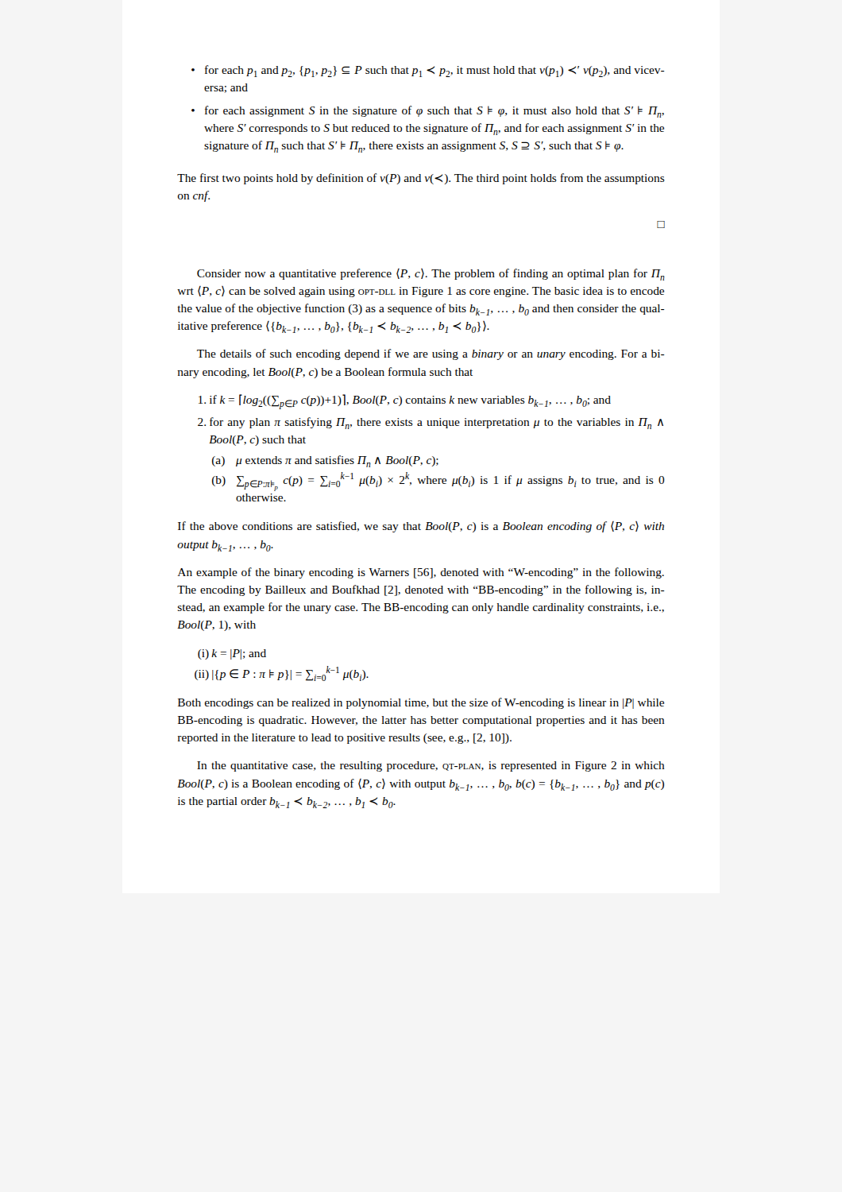for each p1 and p2, {p1, p2} ⊆ P such that p1 ≺ p2, it must hold that v(p1) ≺′ v(p2), and viceversa; and
for each assignment S in the signature of φ such that S ⊧ φ, it must also hold that S′ ⊧ Πn, where S′ corresponds to S but reduced to the signature of Πn, and for each assignment S′ in the signature of Πn such that S′ ⊧ Πn, there exists an assignment S, S ⊇ S′, such that S ⊧ φ.
The first two points hold by definition of v(P) and v(≺). The third point holds from the assumptions on cnf.
□
Consider now a quantitative preference ⟨P, c⟩. The problem of finding an optimal plan for Πn wrt ⟨P, c⟩ can be solved again using opt-dll in Figure 1 as core engine. The basic idea is to encode the value of the objective function (3) as a sequence of bits bk−1, … , b0 and then consider the qualitative preference ⟨{bk−1, … , b0}, {bk−1 ≺ bk−2, … , b1 ≺ b0}⟩.
The details of such encoding depend if we are using a binary or an unary encoding. For a binary encoding, let Bool(P, c) be a Boolean formula such that
if k = ⌈log2((∑p∈P c(p))+1)⌉, Bool(P, c) contains k new variables bk−1, … , b0; and
for any plan π satisfying Πn, there exists a unique interpretation μ to the variables in Πn ∧ Bool(P, c) such that
μ extends π and satisfies Πn ∧ Bool(P, c);
∑p∈P:π⊧p c(p) = ∑i=0k−1 μ(bi) × 2k, where μ(bi) is 1 if μ assigns bi to true, and is 0 otherwise.
If the above conditions are satisfied, we say that Bool(P, c) is a Boolean encoding of ⟨P, c⟩ with output bk−1, … , b0.
An example of the binary encoding is Warners [56], denoted with “W-encoding” in the following. The encoding by Bailleux and Boufkhad [2], denoted with “BB-encoding” in the following is, instead, an example for the unary case. The BB-encoding can only handle cardinality constraints, i.e., Bool(P, 1), with
k = |P|; and
|{p ∈ P : π ⊧ p}| = ∑i=0k−1 μ(bi).
Both encodings can be realized in polynomial time, but the size of W-encoding is linear in |P| while BB-encoding is quadratic. However, the latter has better computational properties and it has been reported in the literature to lead to positive results (see, e.g., [2, 10]).
In the quantitative case, the resulting procedure, qt-plan, is represented in Figure 2 in which Bool(P, c) is a Boolean encoding of ⟨P, c⟩ with output bk−1, … , b0, b(c) = {bk−1, … , b0} and p(c) is the partial order bk−1 ≺ bk−2, … , b1 ≺ b0.